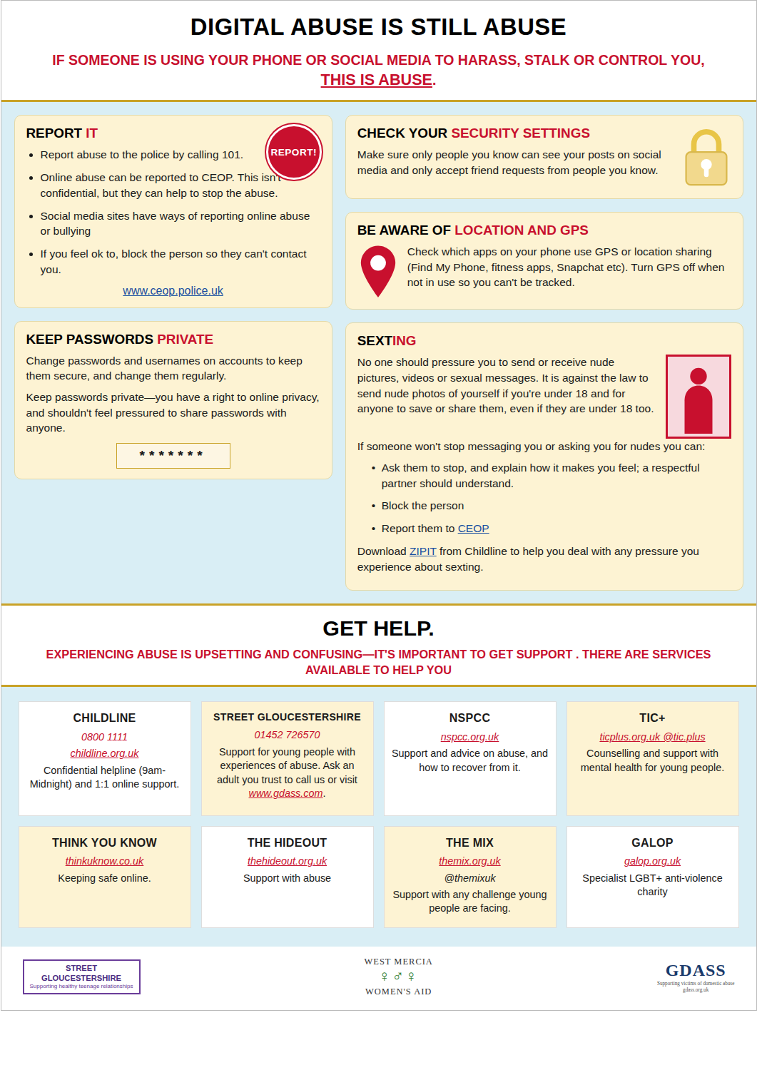DIGITAL ABUSE IS STILL ABUSE
IF SOMEONE IS USING YOUR PHONE OR SOCIAL MEDIA TO HARASS, STALK OR CONTROL YOU,
THIS IS ABUSE.
REPORT!
REPORT IT
Report abuse to the police by calling 101.
Online abuse can be reported to CEOP. This isn't confidential, but they can help to stop the abuse.
Social media sites have ways of reporting online abuse or bullying
If you feel ok to, block the person so they can't contact you.
www.ceop.police.uk
KEEP PASSWORDS PRIVATE
Change passwords and usernames on accounts to keep them secure, and change them regularly.
Keep passwords private—you have a right to online privacy, and shouldn't feel pressured to share passwords with anyone.
*******
CHECK YOUR SECURITY SETTINGS
Make sure only people you know can see your posts on social media and only accept friend requests from people you know.
BE AWARE OF LOCATION AND GPS
Check which apps on your phone use GPS or location sharing (Find My Phone, fitness apps, Snapchat etc). Turn GPS off when not in use so you can't be tracked.
SEXTING
No one should pressure you to send or receive nude pictures, videos or sexual messages. It is against the law to send nude photos of yourself if you're under 18 and for anyone to save or share them, even if they are under 18 too.
If someone won't stop messaging you or asking you for nudes you can:
Ask them to stop, and explain how it makes you feel; a respectful partner should understand.
Block the person
Report them to CEOP
Download ZIPIT from Childline to help you deal with any pressure you experience about sexting.
GET HELP.
EXPERIENCING ABUSE IS UPSETTING AND CONFUSING—IT'S IMPORTANT TO GET SUPPORT . THERE ARE SERVICES AVAILABLE TO HELP YOU
CHILDLINE
0800 1111
childline.org.uk
Confidential helpline (9am-Midnight) and 1:1 online support.
STREET GLOUCESTERSHIRE
01452 726570
Support for young people with experiences of abuse. Ask an adult you trust to call us or visit www.gdass.com.
NSPCC
nspcc.org.uk
Support and advice on abuse, and how to recover from it.
TIC+
ticplus.org.uk @tic.plus
Counselling and support with mental health for young people.
THINK YOU KNOW
thinkuknow.co.uk
Keeping safe online.
THE HIDEOUT
thehideout.org.uk
Support with abuse
THE MIX
themix.org.uk
@themixuk
Support with any challenge young people are facing.
GALOP
galop.org.uk
Specialist LGBT+ anti-violence charity
STREET
GLOUCESTERSHIRE Supporting healthy teenage relationships
WEST MERCIA
♀♂♀
WOMEN'S AID
GDASS Supporting victims of domestic abuse
gdass.org.uk